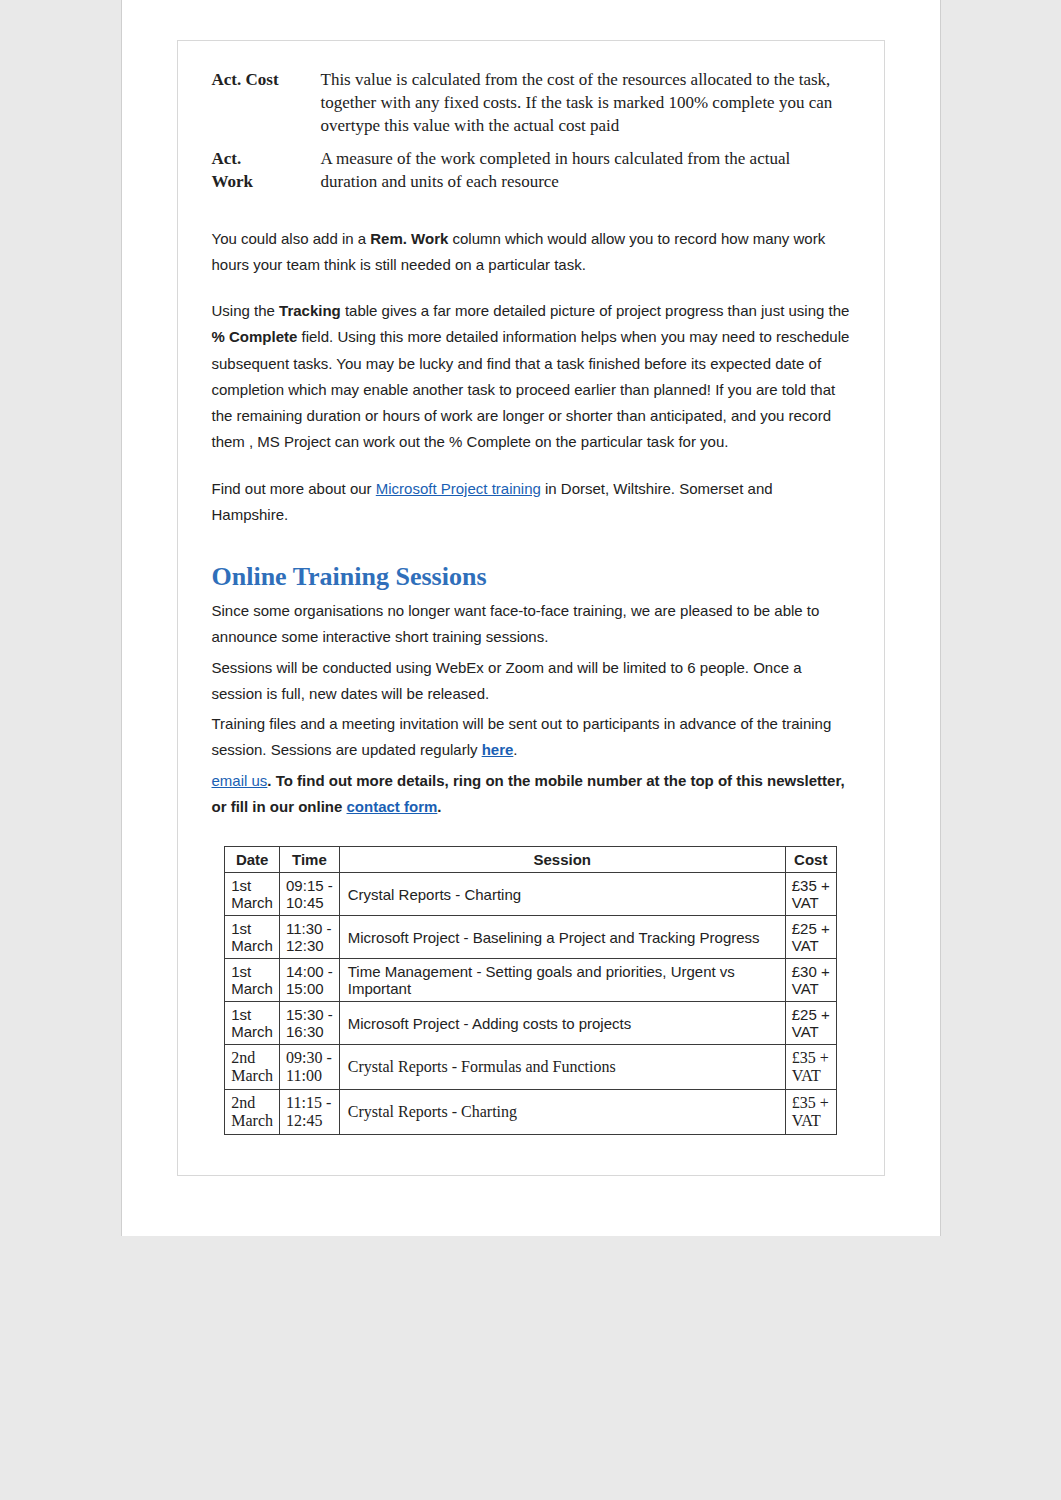| Act. Cost | This value is calculated from the cost of the resources allocated to the task, together with any fixed costs. If the task is marked 100% complete you can overtype this value with the actual cost paid |
| Act. Work | A measure of the work completed in hours calculated from the actual duration and units of each resource |
You could also add in a Rem. Work column which would allow you to record how many work hours your team think is still needed on a particular task.
Using the Tracking table gives a far more detailed picture of project progress than just using the % Complete field. Using this more detailed information helps when you may need to reschedule subsequent tasks. You may be lucky and find that a task finished before its expected date of completion which may enable another task to proceed earlier than planned! If you are told that the remaining duration or hours of work are longer or shorter than anticipated, and you record them , MS Project can work out the % Complete on the particular task for you.
Find out more about our Microsoft Project training in Dorset, Wiltshire. Somerset and Hampshire.
Online Training Sessions
Since some organisations no longer want face-to-face training, we are pleased to be able to announce some interactive short training sessions.
Sessions will be conducted using WebEx or Zoom and will be limited to 6 people. Once a session is full, new dates will be released.
Training files and a meeting invitation will be sent out to participants in advance of the training session. Sessions are updated regularly here.
email us. To find out more details, ring on the mobile number at the top of this newsletter, or fill in our online contact form.
| Date | Time | Session | Cost |
| --- | --- | --- | --- |
| 1st March | 09:15 - 10:45 | Crystal Reports - Charting | £35 + VAT |
| 1st March | 11:30 - 12:30 | Microsoft Project - Baselining a Project and Tracking Progress | £25 + VAT |
| 1st March | 14:00 - 15:00 | Time Management - Setting goals and priorities, Urgent vs Important | £30 + VAT |
| 1st March | 15:30 - 16:30 | Microsoft Project - Adding costs to projects | £25 + VAT |
| 2nd March | 09:30 - 11:00 | Crystal Reports - Formulas and Functions | £35 + VAT |
| 2nd March | 11:15 - 12:45 | Crystal Reports - Charting | £35 + VAT |